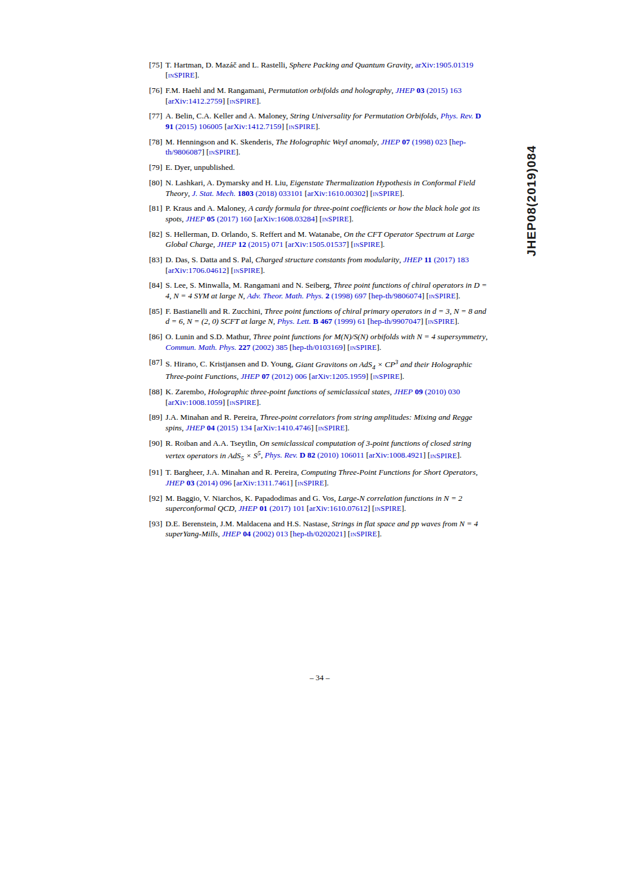JHEP08(2019)084
[75] T. Hartman, D. Mazáč and L. Rastelli, Sphere Packing and Quantum Gravity, arXiv:1905.01319 [inSPIRE].
[76] F.M. Haehl and M. Rangamani, Permutation orbifolds and holography, JHEP 03 (2015) 163 [arXiv:1412.2759] [inSPIRE].
[77] A. Belin, C.A. Keller and A. Maloney, String Universality for Permutation Orbifolds, Phys. Rev. D 91 (2015) 106005 [arXiv:1412.7159] [inSPIRE].
[78] M. Henningson and K. Skenderis, The Holographic Weyl anomaly, JHEP 07 (1998) 023 [hep-th/9806087] [inSPIRE].
[79] E. Dyer, unpublished.
[80] N. Lashkari, A. Dymarsky and H. Liu, Eigenstate Thermalization Hypothesis in Conformal Field Theory, J. Stat. Mech. 1803 (2018) 033101 [arXiv:1610.00302] [inSPIRE].
[81] P. Kraus and A. Maloney, A cardy formula for three-point coefficients or how the black hole got its spots, JHEP 05 (2017) 160 [arXiv:1608.03284] [inSPIRE].
[82] S. Hellerman, D. Orlando, S. Reffert and M. Watanabe, On the CFT Operator Spectrum at Large Global Charge, JHEP 12 (2015) 071 [arXiv:1505.01537] [inSPIRE].
[83] D. Das, S. Datta and S. Pal, Charged structure constants from modularity, JHEP 11 (2017) 183 [arXiv:1706.04612] [inSPIRE].
[84] S. Lee, S. Minwalla, M. Rangamani and N. Seiberg, Three point functions of chiral operators in D = 4, N = 4 SYM at large N, Adv. Theor. Math. Phys. 2 (1998) 697 [hep-th/9806074] [inSPIRE].
[85] F. Bastianelli and R. Zucchini, Three point functions of chiral primary operators in d = 3, N = 8 and d = 6, N = (2, 0) SCFT at large N, Phys. Lett. B 467 (1999) 61 [hep-th/9907047] [inSPIRE].
[86] O. Lunin and S.D. Mathur, Three point functions for M(N)/S(N) orbifolds with N = 4 supersymmetry, Commun. Math. Phys. 227 (2002) 385 [hep-th/0103169] [inSPIRE].
[87] S. Hirano, C. Kristjansen and D. Young, Giant Gravitons on AdS4 × CP3 and their Holographic Three-point Functions, JHEP 07 (2012) 006 [arXiv:1205.1959] [inSPIRE].
[88] K. Zarembo, Holographic three-point functions of semiclassical states, JHEP 09 (2010) 030 [arXiv:1008.1059] [inSPIRE].
[89] J.A. Minahan and R. Pereira, Three-point correlators from string amplitudes: Mixing and Regge spins, JHEP 04 (2015) 134 [arXiv:1410.4746] [inSPIRE].
[90] R. Roiban and A.A. Tseytlin, On semiclassical computation of 3-point functions of closed string vertex operators in AdS5 × S5, Phys. Rev. D 82 (2010) 106011 [arXiv:1008.4921] [inSPIRE].
[91] T. Bargheer, J.A. Minahan and R. Pereira, Computing Three-Point Functions for Short Operators, JHEP 03 (2014) 096 [arXiv:1311.7461] [inSPIRE].
[92] M. Baggio, V. Niarchos, K. Papadodimas and G. Vos, Large-N correlation functions in N = 2 superconformal QCD, JHEP 01 (2017) 101 [arXiv:1610.07612] [inSPIRE].
[93] D.E. Berenstein, J.M. Maldacena and H.S. Nastase, Strings in flat space and pp waves from N = 4 superYang-Mills, JHEP 04 (2002) 013 [hep-th/0202021] [inSPIRE].
– 34 –